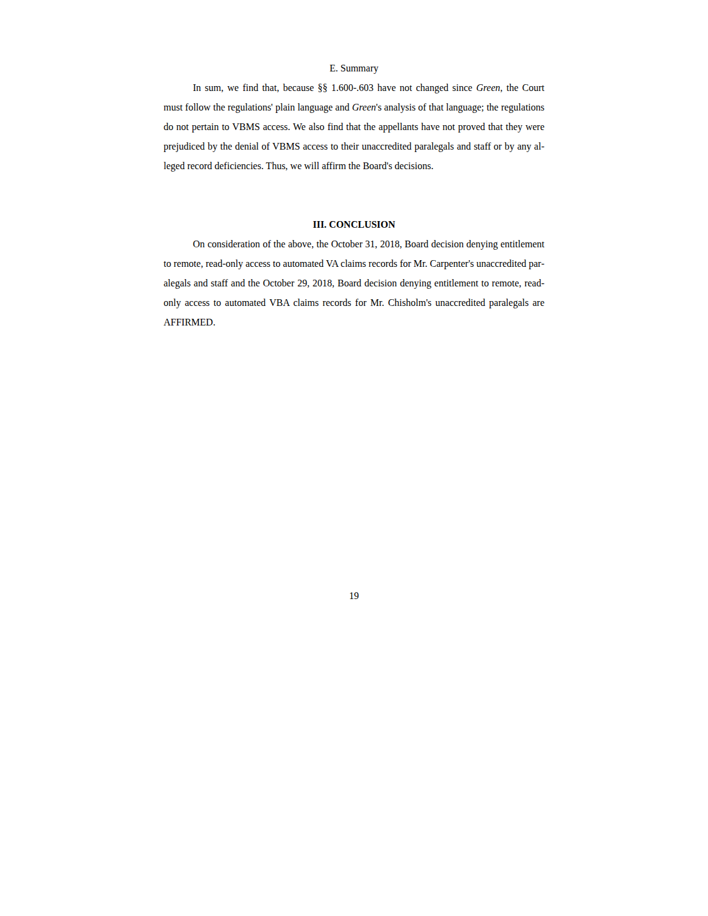E. Summary
In sum, we find that, because §§ 1.600-.603 have not changed since Green, the Court must follow the regulations' plain language and Green's analysis of that language; the regulations do not pertain to VBMS access. We also find that the appellants have not proved that they were prejudiced by the denial of VBMS access to their unaccredited paralegals and staff or by any alleged record deficiencies. Thus, we will affirm the Board's decisions.
III. CONCLUSION
On consideration of the above, the October 31, 2018, Board decision denying entitlement to remote, read-only access to automated VA claims records for Mr. Carpenter's unaccredited paralegals and staff and the October 29, 2018, Board decision denying entitlement to remote, read-only access to automated VBA claims records for Mr. Chisholm's unaccredited paralegals are AFFIRMED.
19